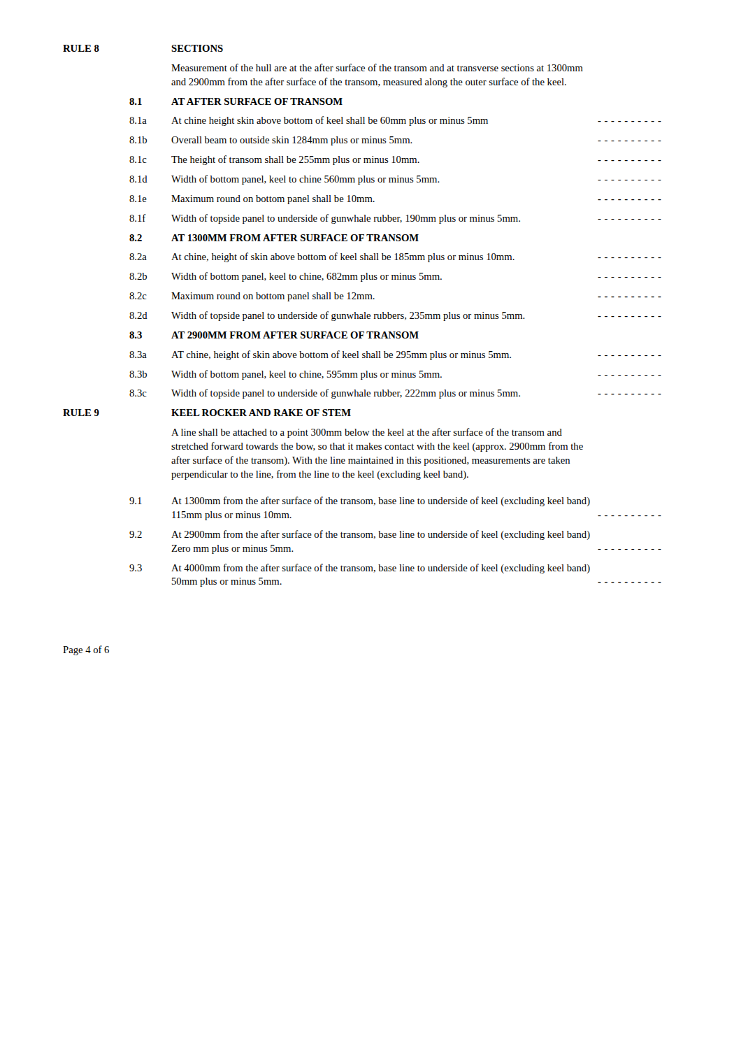| RULE 8 | | SECTIONS | |
| | | Measurement of the hull are at the after surface of the transom and at transverse sections at 1300mm and 2900mm from the after surface of the transom, measured along the outer surface of the keel. | |
| | 8.1 | AT AFTER SURFACE OF TRANSOM | |
| | 8.1a | At chine height skin above bottom of keel shall be 60mm plus or minus 5mm | - - - - - - - - - - |
| | 8.1b | Overall beam to outside skin 1284mm plus or minus 5mm. | - - - - - - - - - - |
| | 8.1c | The height of transom shall be 255mm plus or minus 10mm. | - - - - - - - - - - |
| | 8.1d | Width of bottom panel, keel to chine 560mm plus or minus 5mm. | - - - - - - - - - - |
| | 8.1e | Maximum round on bottom panel shall be 10mm. | - - - - - - - - - - |
| | 8.1f | Width of topside panel to underside of gunwhale rubber, 190mm plus or minus 5mm. | - - - - - - - - - - |
| | 8.2 | AT 1300MM FROM AFTER SURFACE OF TRANSOM | |
| | 8.2a | At chine, height of skin above bottom of keel shall be 185mm plus or minus 10mm. | - - - - - - - - - - |
| | 8.2b | Width of bottom panel, keel to chine, 682mm plus or minus 5mm. | - - - - - - - - - - |
| | 8.2c | Maximum round on bottom panel shall be 12mm. | - - - - - - - - - - |
| | 8.2d | Width of topside panel to underside of gunwhale rubbers, 235mm plus or minus 5mm. | - - - - - - - - - - |
| | 8.3 | AT 2900MM FROM AFTER SURFACE OF TRANSOM | |
| | 8.3a | AT chine, height of skin above bottom of keel shall be 295mm plus or minus 5mm. | - - - - - - - - - - |
| | 8.3b | Width of bottom panel, keel to chine, 595mm plus or minus 5mm. | - - - - - - - - - - |
| | 8.3c | Width of topside panel to underside of gunwhale rubber, 222mm plus or minus 5mm. | - - - - - - - - - - |
| RULE 9 | | KEEL ROCKER AND RAKE OF STEM | |
| | | A line shall be attached to a point 300mm below the keel at the after surface of the transom and stretched forward towards the bow, so that it makes contact with the keel (approx. 2900mm from the after surface of the transom). With the line maintained in this positioned, measurements are taken perpendicular to the line, from the line to the keel (excluding keel band). | |
| | 9.1 | At 1300mm from the after surface of the transom, base line to underside of keel (excluding keel band) 115mm plus or minus 10mm. | - - - - - - - - - - |
| | 9.2 | At 2900mm from the after surface of the transom, base line to underside of keel (excluding keel band) Zero mm plus or minus 5mm. | - - - - - - - - - - |
| | 9.3 | At 4000mm from the after surface of the transom, base line to underside of keel (excluding keel band) 50mm plus or minus 5mm. | - - - - - - - - - - |
Page 4 of 6